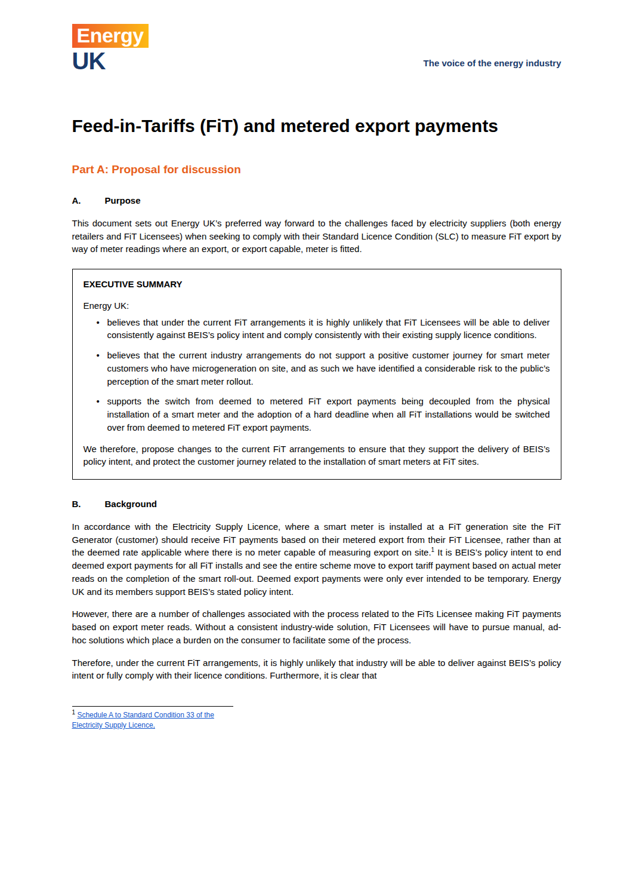Energy UK
The voice of the energy industry
Feed-in-Tariffs (FiT) and metered export payments
Part A: Proposal for discussion
A. Purpose
This document sets out Energy UK’s preferred way forward to the challenges faced by electricity suppliers (both energy retailers and FiT Licensees) when seeking to comply with their Standard Licence Condition (SLC) to measure FiT export by way of meter readings where an export, or export capable, meter is fitted.
EXECUTIVE SUMMARY
Energy UK:
believes that under the current FiT arrangements it is highly unlikely that FiT Licensees will be able to deliver consistently against BEIS’s policy intent and comply consistently with their existing supply licence conditions.
believes that the current industry arrangements do not support a positive customer journey for smart meter customers who have microgeneration on site, and as such we have identified a considerable risk to the public’s perception of the smart meter rollout.
supports the switch from deemed to metered FiT export payments being decoupled from the physical installation of a smart meter and the adoption of a hard deadline when all FiT installations would be switched over from deemed to metered FiT export payments.
We therefore, propose changes to the current FiT arrangements to ensure that they support the delivery of BEIS’s policy intent, and protect the customer journey related to the installation of smart meters at FiT sites.
B. Background
In accordance with the Electricity Supply Licence, where a smart meter is installed at a FiT generation site the FiT Generator (customer) should receive FiT payments based on their metered export from their FiT Licensee, rather than at the deemed rate applicable where there is no meter capable of measuring export on site.1 It is BEIS’s policy intent to end deemed export payments for all FiT installs and see the entire scheme move to export tariff payment based on actual meter reads on the completion of the smart roll-out. Deemed export payments were only ever intended to be temporary. Energy UK and its members support BEIS’s stated policy intent.
However, there are a number of challenges associated with the process related to the FiTs Licensee making FiT payments based on export meter reads. Without a consistent industry-wide solution, FiT Licensees will have to pursue manual, ad-hoc solutions which place a burden on the consumer to facilitate some of the process.
Therefore, under the current FiT arrangements, it is highly unlikely that industry will be able to deliver against BEIS’s policy intent or fully comply with their licence conditions. Furthermore, it is clear that
1 Schedule A to Standard Condition 33 of the Electricity Supply Licence,